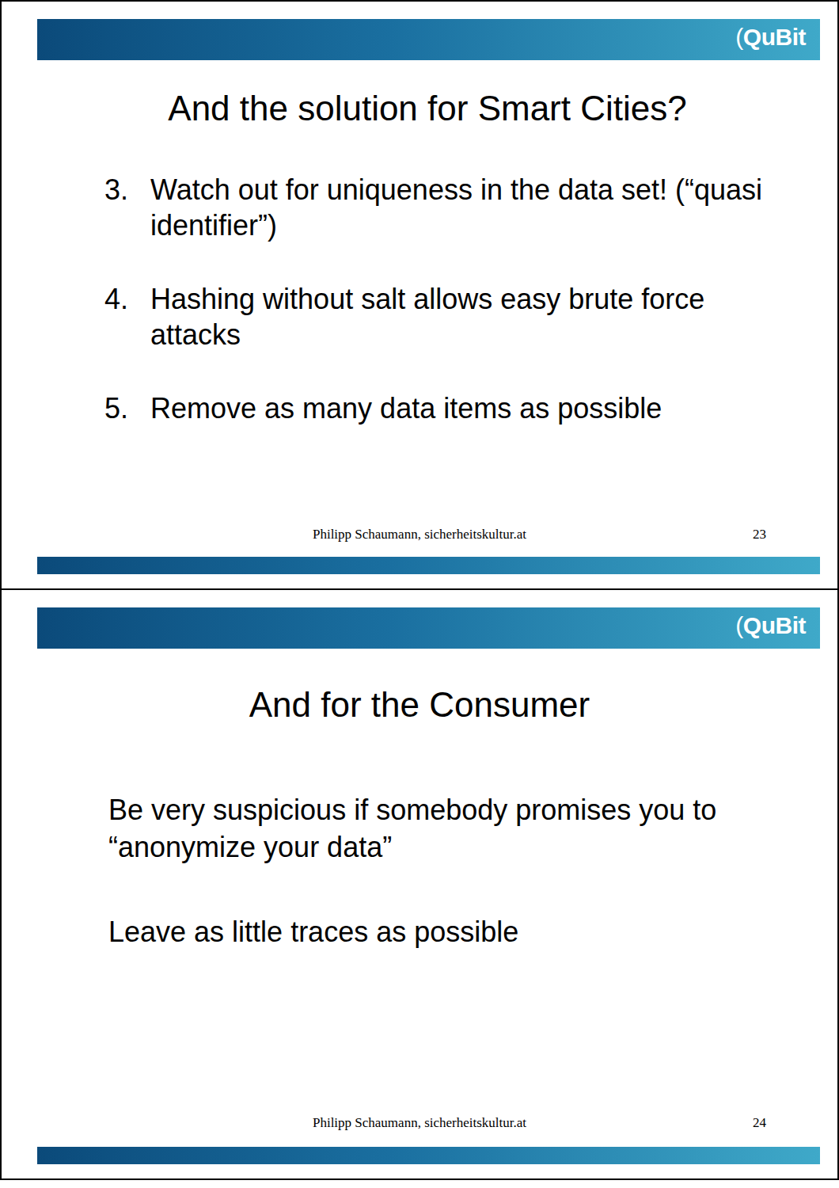(Qu Bit
And the solution for Smart Cities?
Watch out for uniqueness in the data set! (“quasi identifier”)
Hashing without salt allows easy brute force attacks
Remove as many data items as possible
Philipp Schaumann, sicherheitskultur.at
23
(Qu Bit
And for the Consumer
Be very suspicious if somebody promises you to “anonymize your data”
Leave as little traces as possible
Philipp Schaumann, sicherheitskultur.at
24